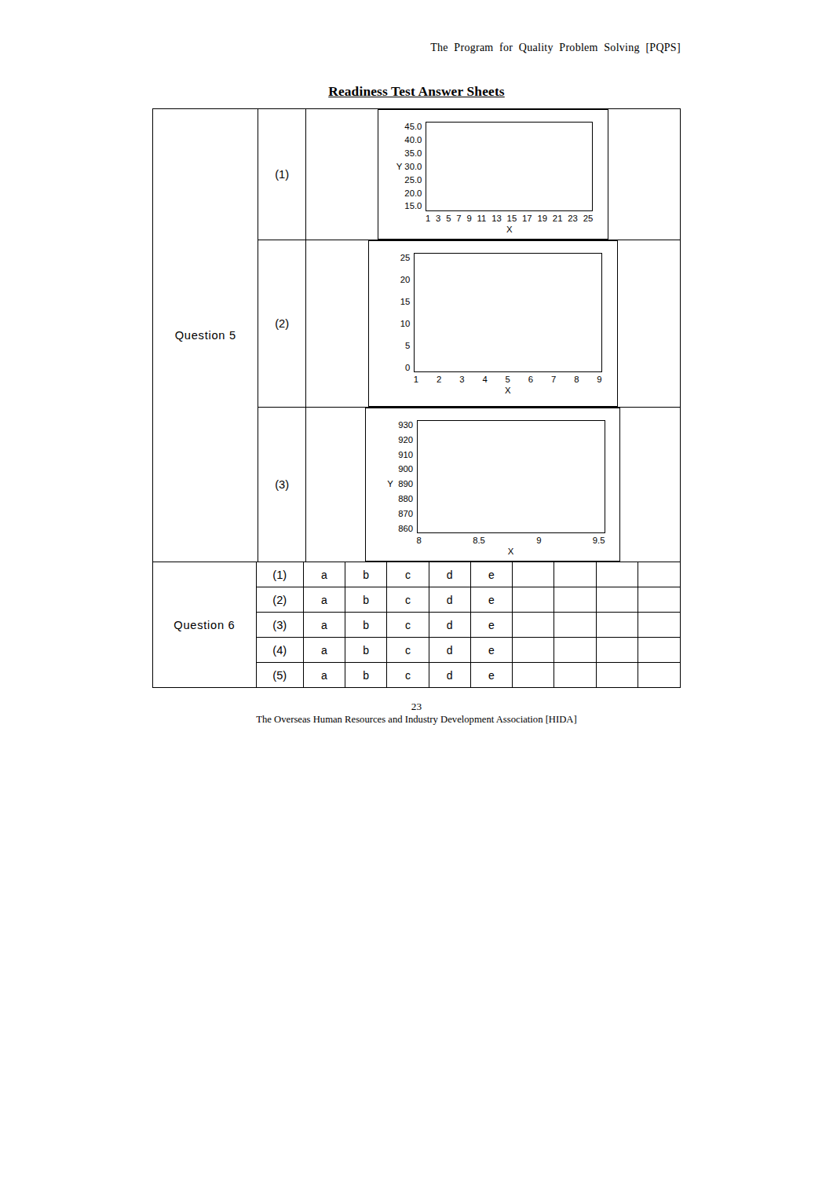The Program for Quality Problem Solving [PQPS]
Readiness Test Answer Sheets
| Question 5 | (1) | 45.0 40.0 35.0 Y 30.0 25.0 20.0 15.0 1 3 5 7 9 11 13 15 17 19 21 23 25 X |
| (2) | 25 20 15 10 5 0 1 2 3 4 5 6 7 8 9 X |
| (3) | 930 920 910 900 Y 890 880 870 860 8 8.5 9 9.5 X |
| Question 6 | (1) | a | b | c | d | e | | | | |
| (2) | a | b | c | d | e | | | | |
| (3) | a | b | c | d | e | | | | |
| (4) | a | b | c | d | e | | | | |
| (5) | a | b | c | d | e | | | | |
23
The Overseas Human Resources and Industry Development Association [HIDA]